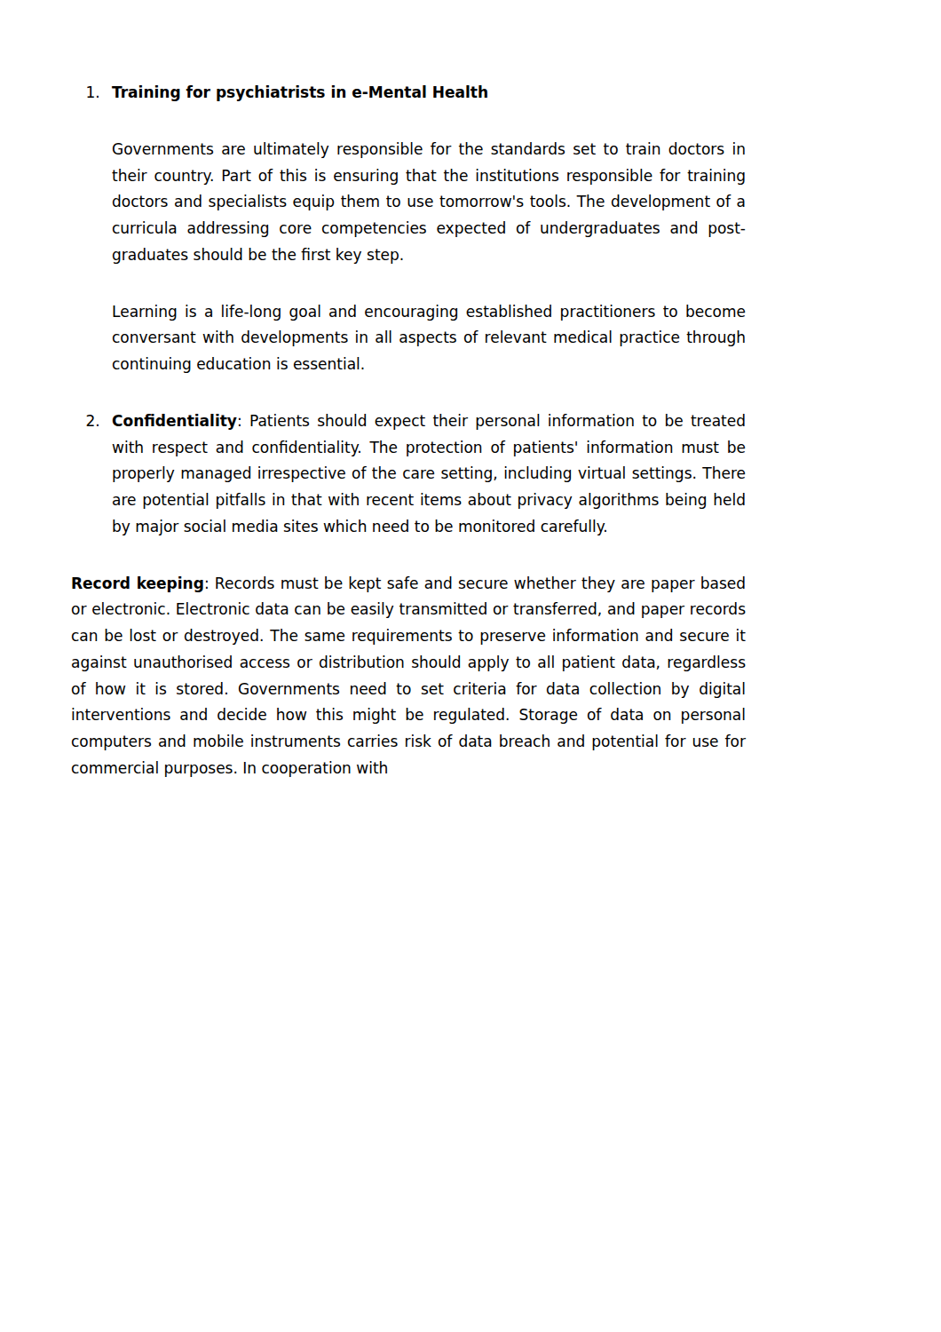Training for psychiatrists in e-Mental Health
Governments are ultimately responsible for the standards set to train doctors in their country. Part of this is ensuring that the institutions responsible for training doctors and specialists equip them to use tomorrow's tools. The development of a curricula addressing core competencies expected of undergraduates and post-graduates should be the first key step.
Learning is a life-long goal and encouraging established practitioners to become conversant with developments in all aspects of relevant medical practice through continuing education is essential.
Confidentiality: Patients should expect their personal information to be treated with respect and confidentiality. The protection of patients' information must be properly managed irrespective of the care setting, including virtual settings. There are potential pitfalls in that with recent items about privacy algorithms being held by major social media sites which need to be monitored carefully.
Record keeping: Records must be kept safe and secure whether they are paper based or electronic. Electronic data can be easily transmitted or transferred, and paper records can be lost or destroyed. The same requirements to preserve information and secure it against unauthorised access or distribution should apply to all patient data, regardless of how it is stored. Governments need to set criteria for data collection by digital interventions and decide how this might be regulated. Storage of data on personal computers and mobile instruments carries risk of data breach and potential for use for commercial purposes. In cooperation with